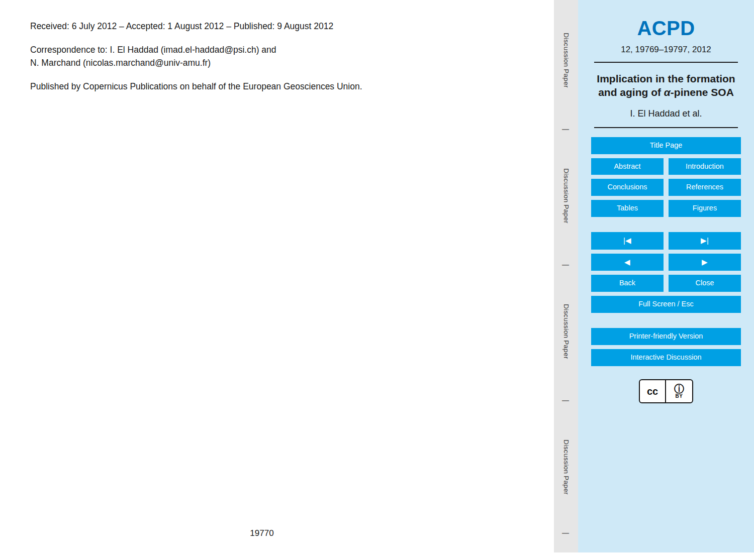Received: 6 July 2012 – Accepted: 1 August 2012 – Published: 9 August 2012
Correspondence to: I. El Haddad (imad.el-haddad@psi.ch) and
N. Marchand (nicolas.marchand@univ-amu.fr)
Published by Copernicus Publications on behalf of the European Geosciences Union.
19770
Discussion Paper
|
Discussion Paper
|
Discussion Paper
|
Discussion Paper
|
ACPD
12, 19769–19797, 2012
Implication in the formation and aging of α-pinene SOA
I. El Haddad et al.
Title Page Abstract Introduction Conclusions References Tables Figures
|◀ ▶| ◀ ▶ Back Close Full Screen / Esc
Printer-friendly Version Interactive Discussion
cc
ⓘ BY